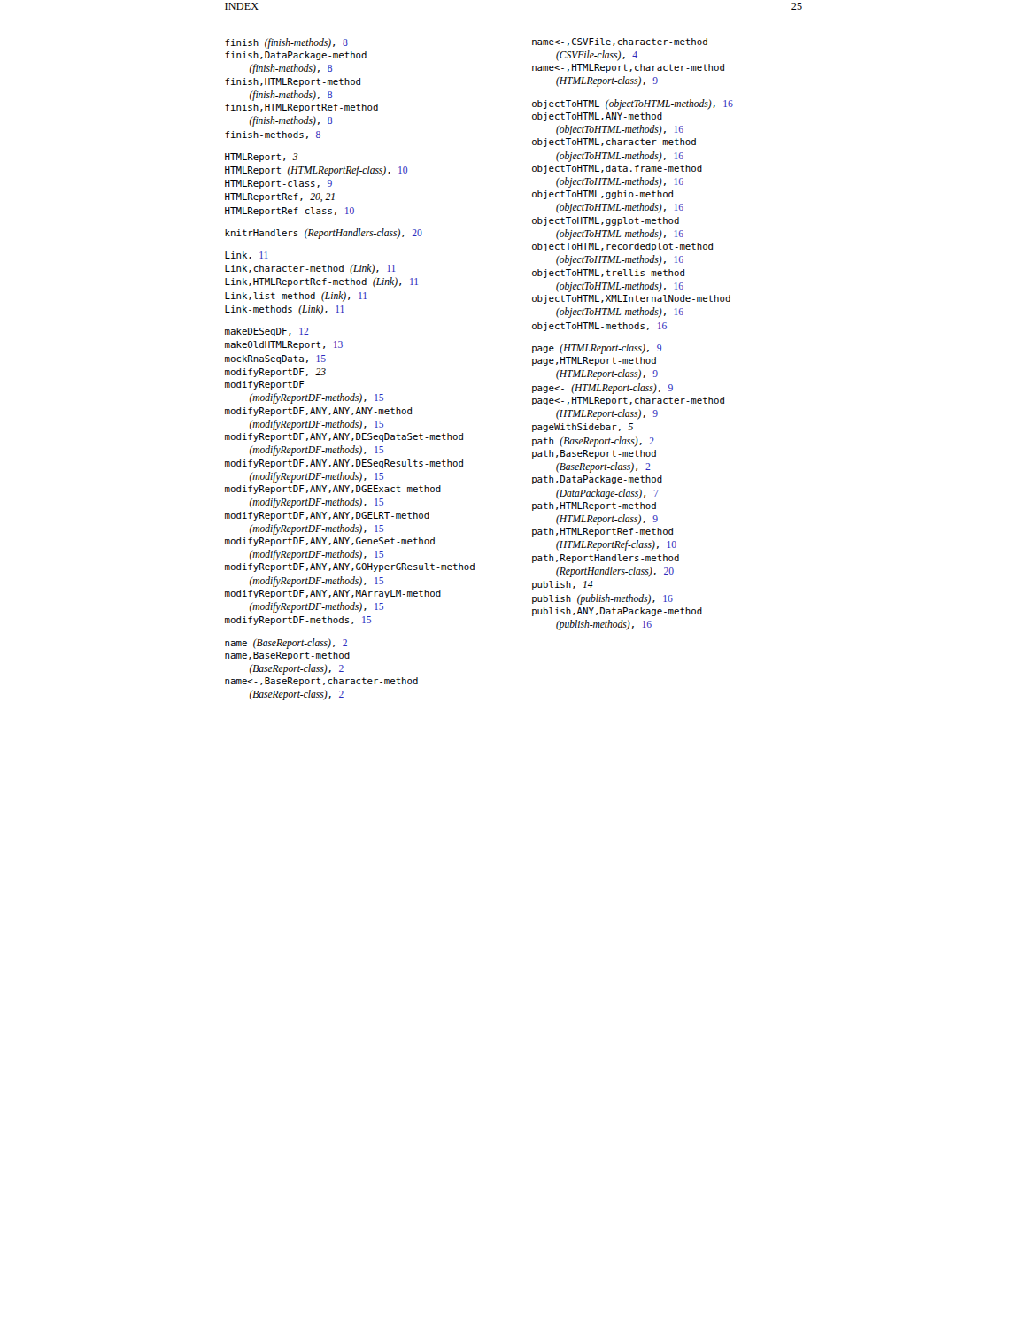INDEX 25
finish (finish-methods), 8
finish,DataPackage-method(finish-methods), 8
finish,HTMLReport-method(finish-methods), 8
finish,HTMLReportRef-method(finish-methods), 8
finish-methods, 8
HTMLReport, 3
HTMLReport (HTMLReportRef-class), 10
HTMLReport-class, 9
HTMLReportRef, 20, 21
HTMLReportRef-class, 10
knitrHandlers (ReportHandlers-class), 20
Link, 11
Link,character-method (Link), 11
Link,HTMLReportRef-method (Link), 11
Link,list-method (Link), 11
Link-methods (Link), 11
makeDESeqDF, 12
makeOldHTMLReport, 13
mockRnaSeqData, 15
modifyReportDF, 23
modifyReportDF(modifyReportDF-methods), 15
modifyReportDF,ANY,ANY,ANY-method(modifyReportDF-methods), 15
modifyReportDF,ANY,ANY,DESeqDataSet-method(modifyReportDF-methods), 15
modifyReportDF,ANY,ANY,DESeqResults-method(modifyReportDF-methods), 15
modifyReportDF,ANY,ANY,DGEExact-method(modifyReportDF-methods), 15
modifyReportDF,ANY,ANY,DGELRT-method(modifyReportDF-methods), 15
modifyReportDF,ANY,ANY,GeneSet-method(modifyReportDF-methods), 15
modifyReportDF,ANY,ANY,GOHyperGResult-method(modifyReportDF-methods), 15
modifyReportDF,ANY,ANY,MArrayLM-method(modifyReportDF-methods), 15
modifyReportDF-methods, 15
name (BaseReport-class), 2
name,BaseReport-method(BaseReport-class), 2
name<-,BaseReport,character-method(BaseReport-class), 2
name<-,CSVFile,character-method(CSVFile-class), 4
name<-,HTMLReport,character-method(HTMLReport-class), 9
objectToHTML (objectToHTML-methods), 16
objectToHTML,ANY-method(objectToHTML-methods), 16
objectToHTML,character-method(objectToHTML-methods), 16
objectToHTML,data.frame-method(objectToHTML-methods), 16
objectToHTML,ggbio-method(objectToHTML-methods), 16
objectToHTML,ggplot-method(objectToHTML-methods), 16
objectToHTML,recordedplot-method(objectToHTML-methods), 16
objectToHTML,trellis-method(objectToHTML-methods), 16
objectToHTML,XMLInternalNode-method(objectToHTML-methods), 16
objectToHTML-methods, 16
page (HTMLReport-class), 9
page,HTMLReport-method(HTMLReport-class), 9
page<- (HTMLReport-class), 9
page<-,HTMLReport,character-method(HTMLReport-class), 9
pageWithSidebar, 5
path (BaseReport-class), 2
path,BaseReport-method(BaseReport-class), 2
path,DataPackage-method(DataPackage-class), 7
path,HTMLReport-method(HTMLReport-class), 9
path,HTMLReportRef-method(HTMLReportRef-class), 10
path,ReportHandlers-method(ReportHandlers-class), 20
publish, 14
publish (publish-methods), 16
publish,ANY,DataPackage-method(publish-methods), 16